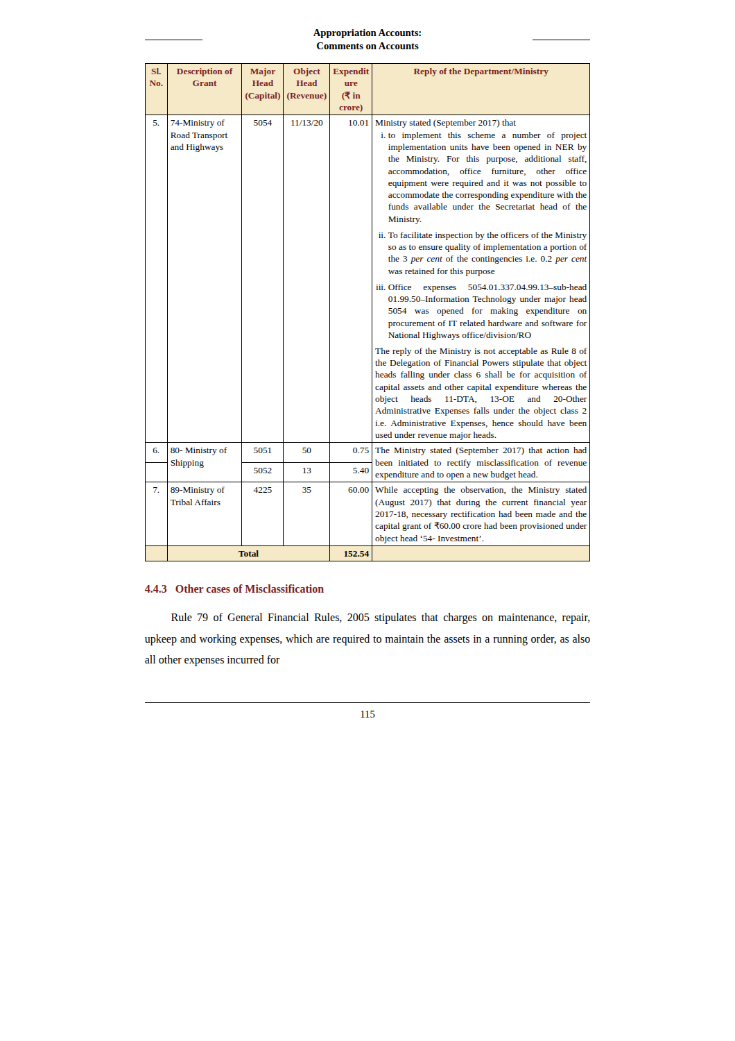Appropriation Accounts:
Comments on Accounts
| Sl. No. | Description of Grant | Major Head (Capital) | Object Head (Revenue) | Expendit ure (₹ in crore) | Reply of the Department/Ministry |
| --- | --- | --- | --- | --- | --- |
| 5. | 74-Ministry of Road Transport and Highways | 5054 | 11/13/20 | 10.01 | Ministry stated (September 2017) that to implement this scheme a number of project implementation units have been opened in NER by the Ministry. For this purpose, additional staff, accommodation, office furniture, other office equipment were required and it was not possible to accommodate the corresponding expenditure with the funds available under the Secretariat head of the Ministry. To facilitate inspection by the officers of the Ministry so as to ensure quality of implementation a portion of the 3 per cent of the contingencies i.e. 0.2 per cent was retained for this purpose Office expenses 5054.01.337.04.99.13–sub-head 01.99.50–Information Technology under major head 5054 was opened for making expenditure on procurement of IT related hardware and software for National Highways office/division/RO The reply of the Ministry is not acceptable as Rule 8 of the Delegation of Financial Powers stipulate that object heads falling under class 6 shall be for acquisition of capital assets and other capital expenditure whereas the object heads 11-DTA, 13-OE and 20-Other Administrative Expenses falls under the object class 2 i.e. Administrative Expenses, hence should have been used under revenue major heads. |
| 6. | 80- Ministry of Shipping | 5051 | 50 | 0.75 | The Ministry stated (September 2017) that action had been initiated to rectify misclassification of revenue expenditure and to open a new budget head. |
| | 5052 | 13 | 5.40 |
| 7. | 89-Ministry of Tribal Affairs | 4225 | 35 | 60.00 | While accepting the observation, the Ministry stated (August 2017) that during the current financial year 2017-18, necessary rectification had been made and the capital grant of ₹60.00 crore had been provisioned under object head ‘54- Investment’. |
| | Total | 152.54 | |
4.4.3 Other cases of Misclassification
Rule 79 of General Financial Rules, 2005 stipulates that charges on maintenance, repair, upkeep and working expenses, which are required to maintain the assets in a running order, as also all other expenses incurred for
115